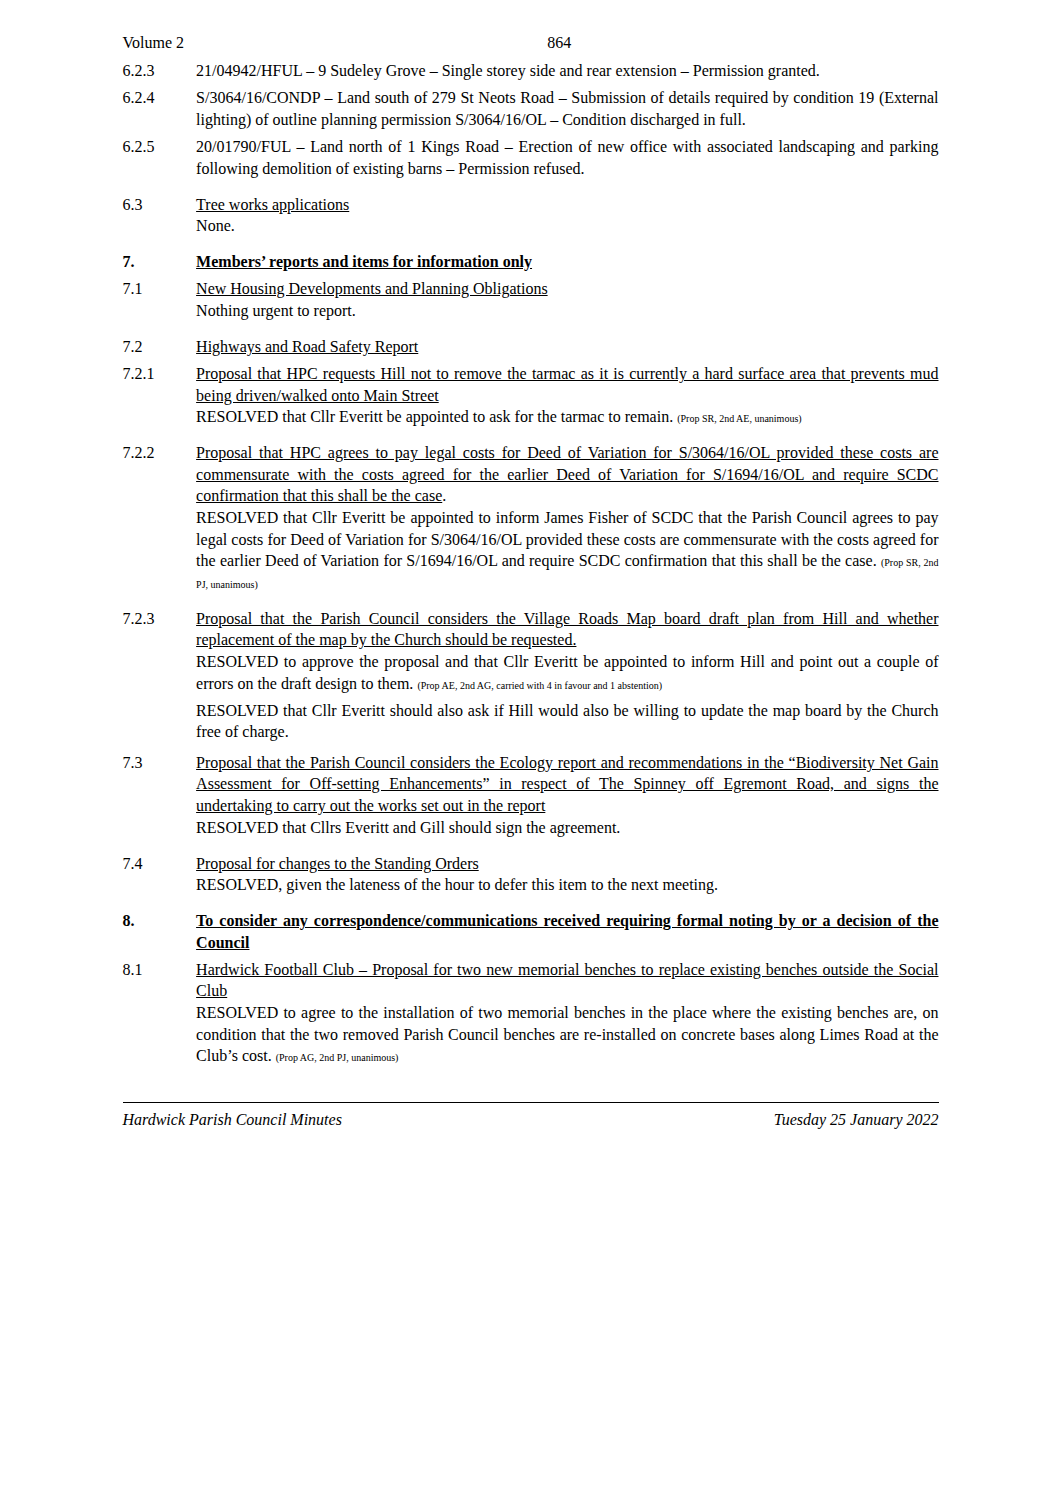Volume 2
864
6.2.3
21/04942/HFUL – 9 Sudeley Grove – Single storey side and rear extension – Permission granted.
6.2.4
S/3064/16/CONDP – Land south of 279 St Neots Road – Submission of details required by condition 19 (External lighting) of outline planning permission S/3064/16/OL – Condition discharged in full.
6.2.5
20/01790/FUL – Land north of 1 Kings Road – Erection of new office with associated landscaping and parking following demolition of existing barns – Permission refused.
6.3
Tree works applications
None.
7.
Members’ reports and items for information only
7.1
New Housing Developments and Planning Obligations
Nothing urgent to report.
7.2
Highways and Road Safety Report
7.2.1
Proposal that HPC requests Hill not to remove the tarmac as it is currently a hard surface area that prevents mud being driven/walked onto Main Street
RESOLVED that Cllr Everitt be appointed to ask for the tarmac to remain. (Prop SR, 2nd AE, unanimous)
7.2.2
Proposal that HPC agrees to pay legal costs for Deed of Variation for S/3064/16/OL provided these costs are commensurate with the costs agreed for the earlier Deed of Variation for S/1694/16/OL and require SCDC confirmation that this shall be the case.
RESOLVED that Cllr Everitt be appointed to inform James Fisher of SCDC that the Parish Council agrees to pay legal costs for Deed of Variation for S/3064/16/OL provided these costs are commensurate with the costs agreed for the earlier Deed of Variation for S/1694/16/OL and require SCDC confirmation that this shall be the case. (Prop SR, 2nd PJ, unanimous)
7.2.3
Proposal that the Parish Council considers the Village Roads Map board draft plan from Hill and whether replacement of the map by the Church should be requested.
RESOLVED to approve the proposal and that Cllr Everitt be appointed to inform Hill and point out a couple of errors on the draft design to them. (Prop AE, 2nd AG, carried with 4 in favour and 1 abstention)
RESOLVED that Cllr Everitt should also ask if Hill would also be willing to update the map board by the Church free of charge.
7.3
Proposal that the Parish Council considers the Ecology report and recommendations in the “Biodiversity Net Gain Assessment for Off-setting Enhancements” in respect of The Spinney off Egremont Road, and signs the undertaking to carry out the works set out in the report
RESOLVED that Cllrs Everitt and Gill should sign the agreement.
7.4
Proposal for changes to the Standing Orders
RESOLVED, given the lateness of the hour to defer this item to the next meeting.
8.
To consider any correspondence/communications received requiring formal noting by or a decision of the Council
8.1
Hardwick Football Club – Proposal for two new memorial benches to replace existing benches outside the Social Club
RESOLVED to agree to the installation of two memorial benches in the place where the existing benches are, on condition that the two removed Parish Council benches are re-installed on concrete bases along Limes Road at the Club’s cost. (Prop AG, 2nd PJ, unanimous)
Hardwick Parish Council Minutes
Tuesday 25 January 2022